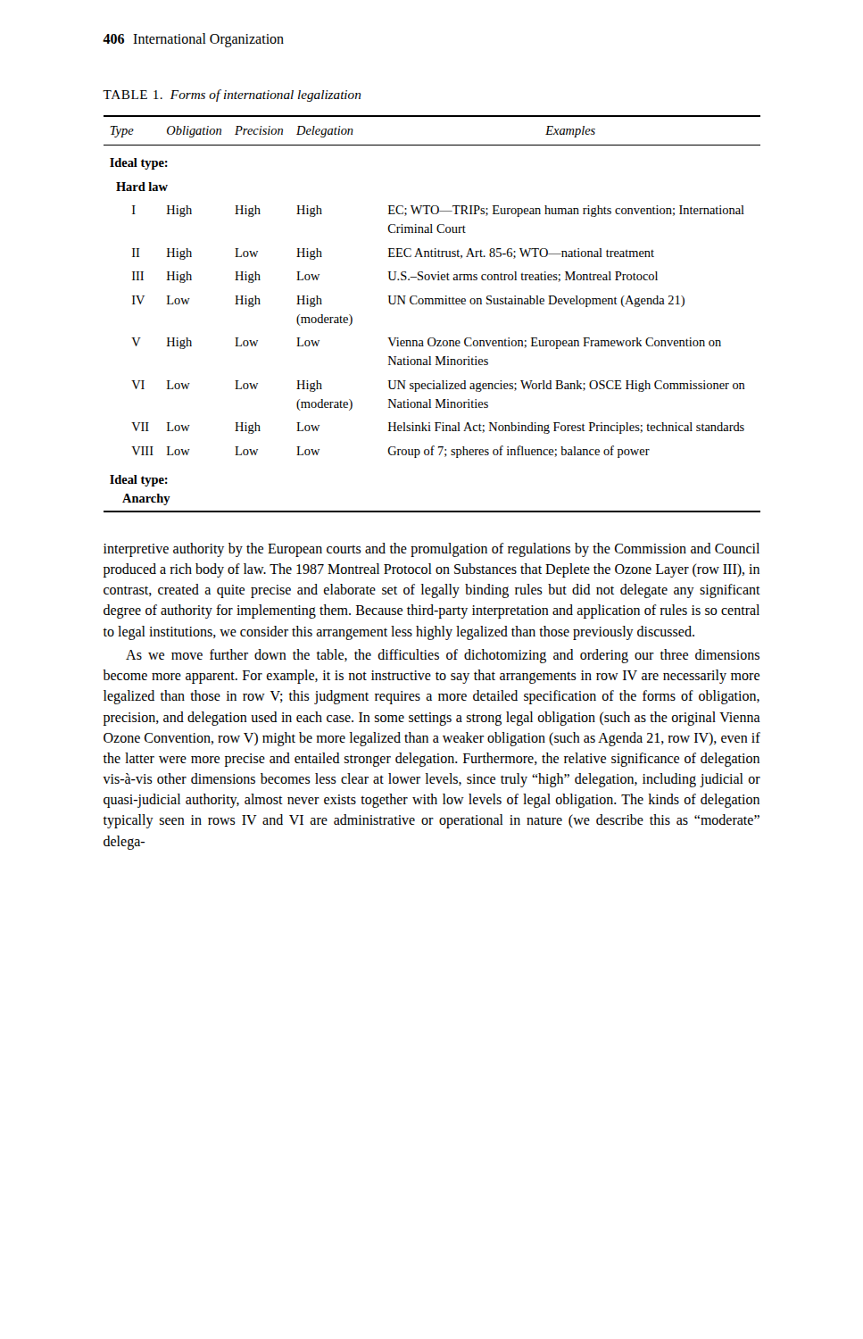406 International Organization
TABLE 1. Forms of international legalization
| Type | Obligation | Precision | Delegation | Examples |
| --- | --- | --- | --- | --- |
| Ideal type: |
| Hard law |
| I | High | High | High | EC; WTO—TRIPs; European human rights convention; International Criminal Court |
| II | High | Low | High | EEC Antitrust, Art. 85-6; WTO—national treatment |
| III | High | High | Low | U.S.–Soviet arms control treaties; Montreal Protocol |
| IV | Low | High | High (moderate) | UN Committee on Sustainable Development (Agenda 21) |
| V | High | Low | Low | Vienna Ozone Convention; European Framework Convention on National Minorities |
| VI | Low | Low | High (moderate) | UN specialized agencies; World Bank; OSCE High Commissioner on National Minorities |
| VII | Low | High | Low | Helsinki Final Act; Nonbinding Forest Principles; technical standards |
| VIII | Low | Low | Low | Group of 7; spheres of influence; balance of power |
| Ideal type: Anarchy |
interpretive authority by the European courts and the promulgation of regulations by the Commission and Council produced a rich body of law. The 1987 Montreal Protocol on Substances that Deplete the Ozone Layer (row III), in contrast, created a quite precise and elaborate set of legally binding rules but did not delegate any significant degree of authority for implementing them. Because third-party interpretation and application of rules is so central to legal institutions, we consider this arrangement less highly legalized than those previously discussed.
As we move further down the table, the difficulties of dichotomizing and ordering our three dimensions become more apparent. For example, it is not instructive to say that arrangements in row IV are necessarily more legalized than those in row V; this judgment requires a more detailed specification of the forms of obligation, precision, and delegation used in each case. In some settings a strong legal obligation (such as the original Vienna Ozone Convention, row V) might be more legalized than a weaker obligation (such as Agenda 21, row IV), even if the latter were more precise and entailed stronger delegation. Furthermore, the relative significance of delegation vis-à-vis other dimensions becomes less clear at lower levels, since truly “high” delegation, including judicial or quasi-judicial authority, almost never exists together with low levels of legal obligation. The kinds of delegation typically seen in rows IV and VI are administrative or operational in nature (we describe this as “moderate” delega-